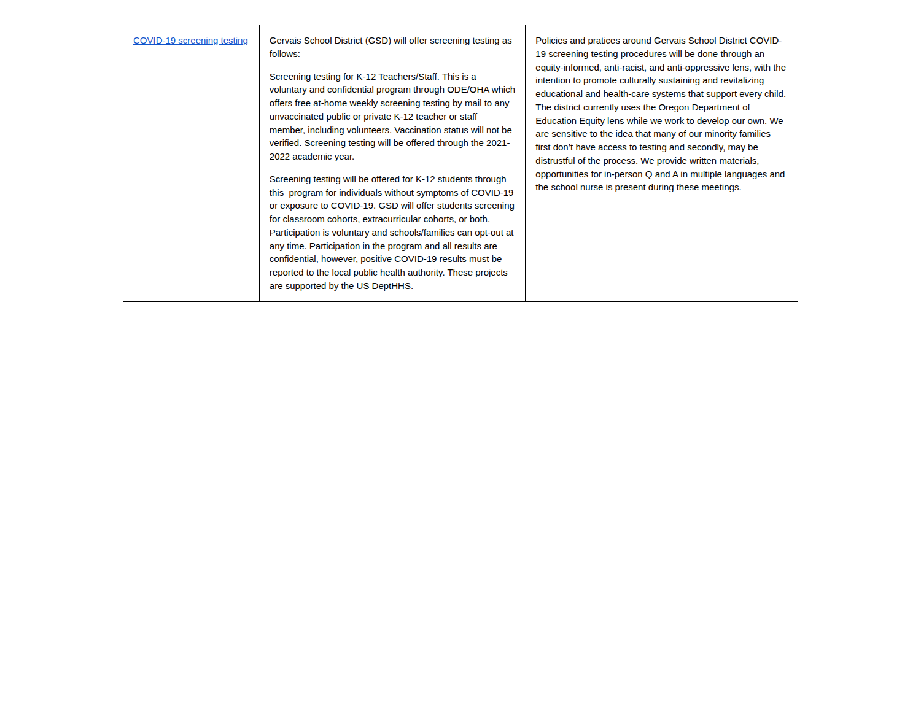| COVID-19 screening testing | Gervais School District (GSD) will offer screening testing as follows: Screening testing for K-12 Teachers/Staff. This is a voluntary and confidential program through ODE/OHA which offers free at-home weekly screening testing by mail to any unvaccinated public or private K-12 teacher or staff member, including volunteers. Vaccination status will not be verified. Screening testing will be offered through the 2021-2022 academic year. Screening testing will be offered for K-12 students through this program for individuals without symptoms of COVID-19 or exposure to COVID-19. GSD will offer students screening for classroom cohorts, extracurricular cohorts, or both. Participation is voluntary and schools/families can opt-out at any time. Participation in the program and all results are confidential, however, positive COVID-19 results must be reported to the local public health authority. These projects are supported by the US DeptHHS. | Policies and pratices around Gervais School District COVID-19 screening testing procedures will be done through an equity-informed, anti-racist, and anti-oppressive lens, with the intention to promote culturally sustaining and revitalizing educational and health-care systems that support every child. The district currently uses the Oregon Department of Education Equity lens while we work to develop our own. We are sensitive to the idea that many of our minority families first don’t have access to testing and secondly, may be distrustful of the process. We provide written materials, opportunities for in-person Q and A in multiple languages and the school nurse is present during these meetings. |